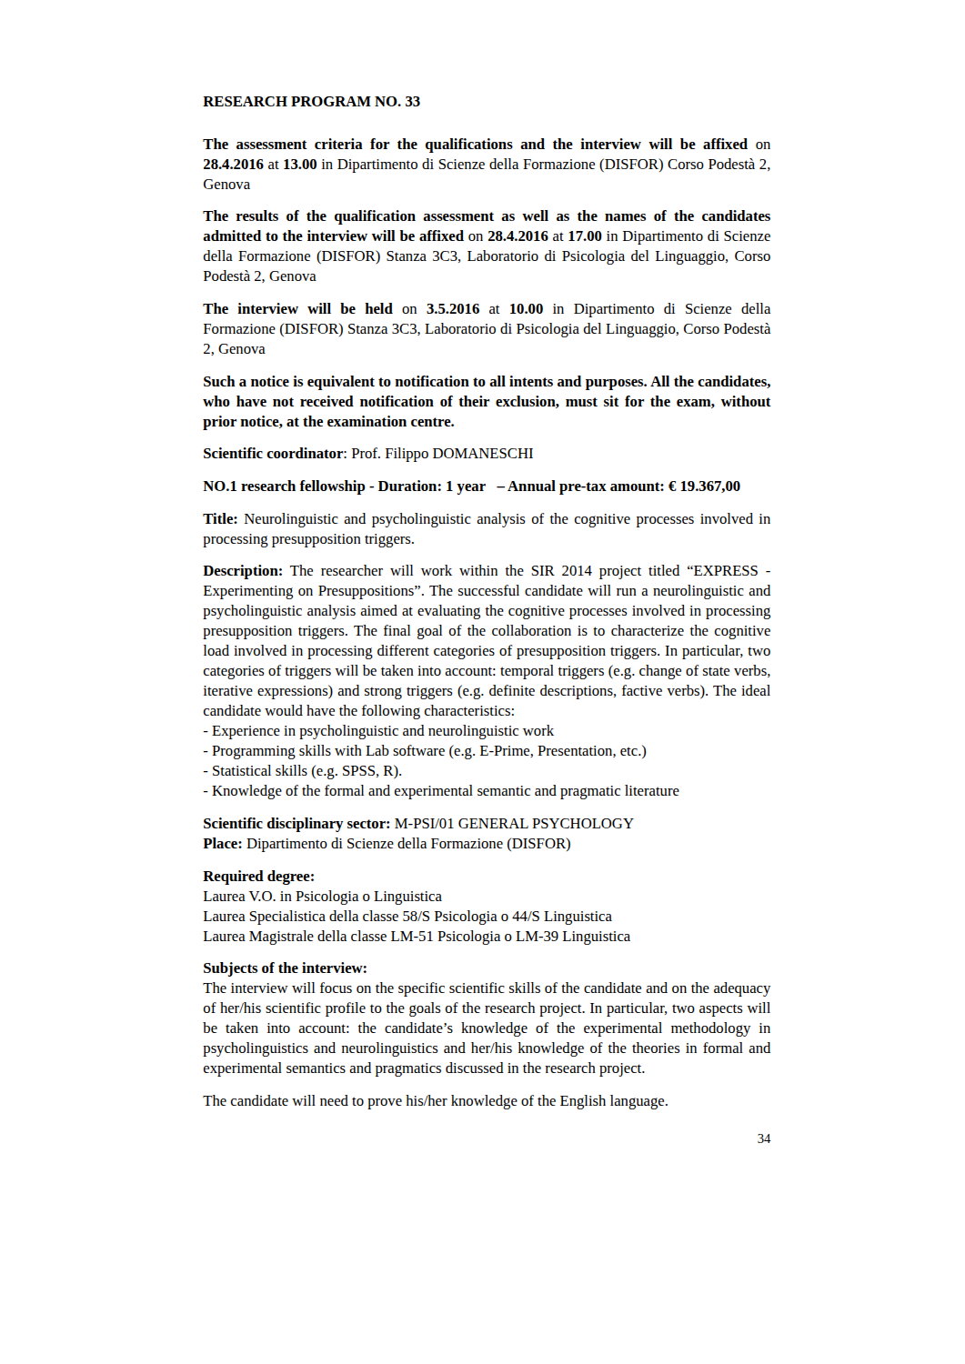RESEARCH PROGRAM NO. 33
The assessment criteria for the qualifications and the interview will be affixed on 28.4.2016 at 13.00 in Dipartimento di Scienze della Formazione (DISFOR) Corso Podestà 2, Genova
The results of the qualification assessment as well as the names of the candidates admitted to the interview will be affixed on 28.4.2016 at 17.00 in Dipartimento di Scienze della Formazione (DISFOR) Stanza 3C3, Laboratorio di Psicologia del Linguaggio, Corso Podestà 2, Genova
The interview will be held on 3.5.2016 at 10.00 in Dipartimento di Scienze della Formazione (DISFOR) Stanza 3C3, Laboratorio di Psicologia del Linguaggio, Corso Podestà 2, Genova
Such a notice is equivalent to notification to all intents and purposes. All the candidates, who have not received notification of their exclusion, must sit for the exam, without prior notice, at the examination centre.
Scientific coordinator: Prof. Filippo DOMANESCHI
NO.1 research fellowship - Duration: 1 year – Annual pre-tax amount: € 19.367,00
Title: Neurolinguistic and psycholinguistic analysis of the cognitive processes involved in processing presupposition triggers.
Description: The researcher will work within the SIR 2014 project titled “EXPRESS - Experimenting on Presuppositions”. The successful candidate will run a neurolinguistic and psycholinguistic analysis aimed at evaluating the cognitive processes involved in processing presupposition triggers. The final goal of the collaboration is to characterize the cognitive load involved in processing different categories of presupposition triggers. In particular, two categories of triggers will be taken into account: temporal triggers (e.g. change of state verbs, iterative expressions) and strong triggers (e.g. definite descriptions, factive verbs). The ideal candidate would have the following characteristics:
- Experience in psycholinguistic and neurolinguistic work
- Programming skills with Lab software (e.g. E-Prime, Presentation, etc.)
- Statistical skills (e.g. SPSS, R).
- Knowledge of the formal and experimental semantic and pragmatic literature
Scientific disciplinary sector: M-PSI/01 GENERAL PSYCHOLOGY
Place: Dipartimento di Scienze della Formazione (DISFOR)
Required degree:
Laurea V.O. in Psicologia o Linguistica
Laurea Specialistica della classe 58/S Psicologia o 44/S Linguistica
Laurea Magistrale della classe LM-51 Psicologia o LM-39 Linguistica
Subjects of the interview:
The interview will focus on the specific scientific skills of the candidate and on the adequacy of her/his scientific profile to the goals of the research project. In particular, two aspects will be taken into account: the candidate’s knowledge of the experimental methodology in psycholinguistics and neurolinguistics and her/his knowledge of the theories in formal and experimental semantics and pragmatics discussed in the research project.
The candidate will need to prove his/her knowledge of the English language.
34